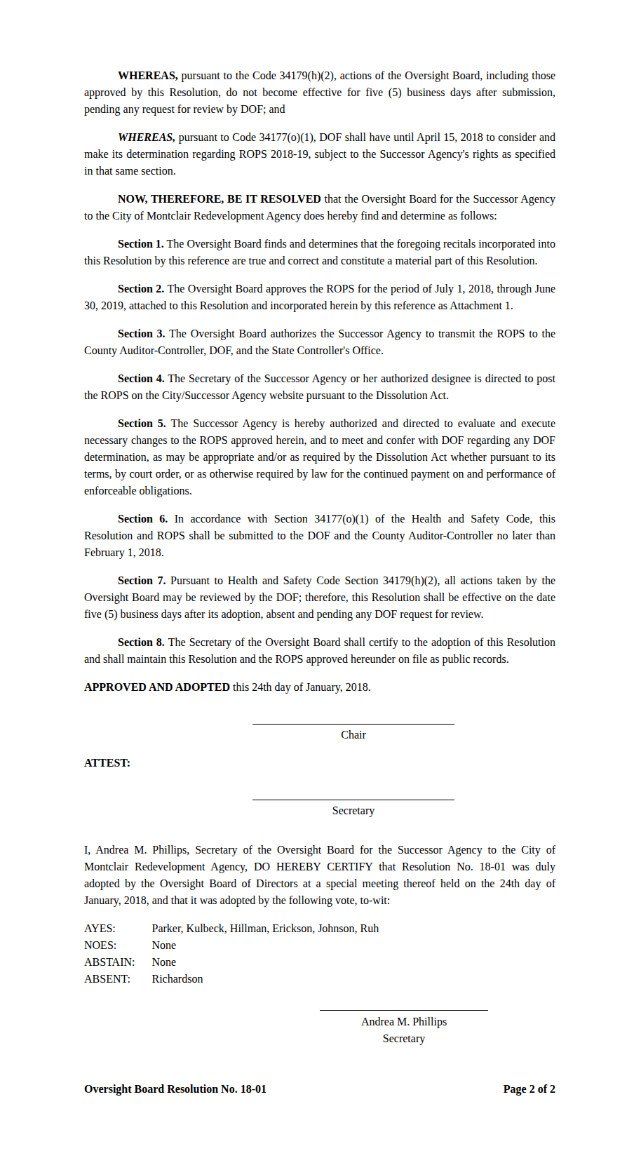WHEREAS, pursuant to the Code 34179(h)(2), actions of the Oversight Board, including those approved by this Resolution, do not become effective for five (5) business days after submission, pending any request for review by DOF; and
WHEREAS, pursuant to Code 34177(o)(1), DOF shall have until April 15, 2018 to consider and make its determination regarding ROPS 2018-19, subject to the Successor Agency's rights as specified in that same section.
NOW, THEREFORE, BE IT RESOLVED that the Oversight Board for the Successor Agency to the City of Montclair Redevelopment Agency does hereby find and determine as follows:
Section 1. The Oversight Board finds and determines that the foregoing recitals incorporated into this Resolution by this reference are true and correct and constitute a material part of this Resolution.
Section 2. The Oversight Board approves the ROPS for the period of July 1, 2018, through June 30, 2019, attached to this Resolution and incorporated herein by this reference as Attachment 1.
Section 3. The Oversight Board authorizes the Successor Agency to transmit the ROPS to the County Auditor-Controller, DOF, and the State Controller's Office.
Section 4. The Secretary of the Successor Agency or her authorized designee is directed to post the ROPS on the City/Successor Agency website pursuant to the Dissolution Act.
Section 5. The Successor Agency is hereby authorized and directed to evaluate and execute necessary changes to the ROPS approved herein, and to meet and confer with DOF regarding any DOF determination, as may be appropriate and/or as required by the Dissolution Act whether pursuant to its terms, by court order, or as otherwise required by law for the continued payment on and performance of enforceable obligations.
Section 6. In accordance with Section 34177(o)(1) of the Health and Safety Code, this Resolution and ROPS shall be submitted to the DOF and the County Auditor-Controller no later than February 1, 2018.
Section 7. Pursuant to Health and Safety Code Section 34179(h)(2), all actions taken by the Oversight Board may be reviewed by the DOF; therefore, this Resolution shall be effective on the date five (5) business days after its adoption, absent and pending any DOF request for review.
Section 8. The Secretary of the Oversight Board shall certify to the adoption of this Resolution and shall maintain this Resolution and the ROPS approved hereunder on file as public records.
APPROVED AND ADOPTED this 24th day of January, 2018.
Chair
ATTEST:
Secretary
I, Andrea M. Phillips, Secretary of the Oversight Board for the Successor Agency to the City of Montclair Redevelopment Agency, DO HEREBY CERTIFY that Resolution No. 18-01 was duly adopted by the Oversight Board of Directors at a special meeting thereof held on the 24th day of January, 2018, and that it was adopted by the following vote, to-wit:
| AYES: | Parker, Kulbeck, Hillman, Erickson, Johnson, Ruh |
| NOES: | None |
| ABSTAIN: | None |
| ABSENT: | Richardson |
Andrea M. Phillips
Secretary
Oversight Board Resolution No. 18-01 Page 2 of 2